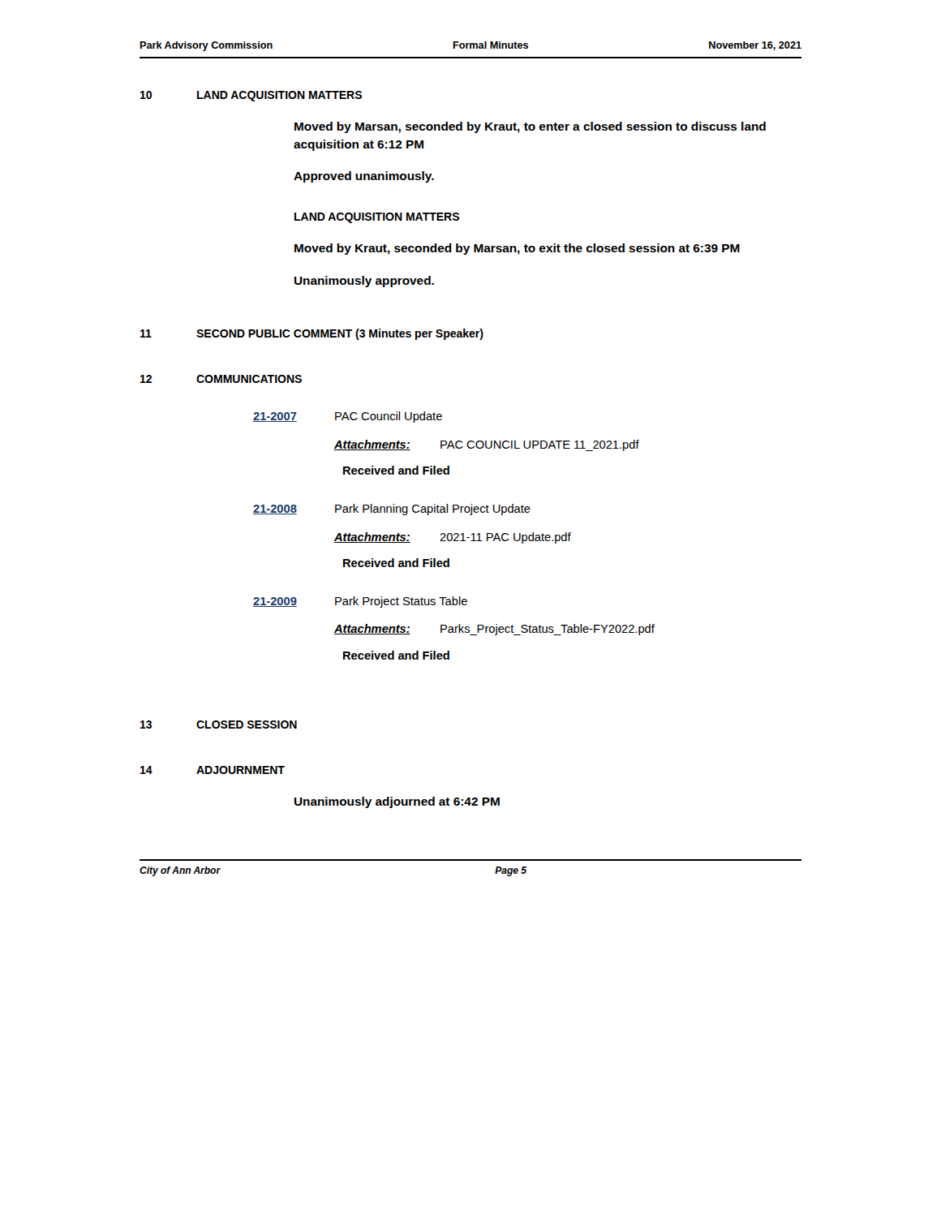Park Advisory Commission
Formal Minutes
November 16, 2021
10
LAND ACQUISITION MATTERS
Moved by Marsan, seconded by Kraut, to enter a closed session to discuss land acquisition at 6:12 PM
Approved unanimously.
LAND ACQUISITION MATTERS
Moved by Kraut, seconded by Marsan, to exit the closed session at 6:39 PM
Unanimously approved.
11
SECOND PUBLIC COMMENT (3 Minutes per Speaker)
12
COMMUNICATIONS
21-2007
PAC Council Update
Attachments:
PAC COUNCIL UPDATE 11_2021.pdf
Received and Filed
21-2008
Park Planning Capital Project Update
Attachments:
2021-11 PAC Update.pdf
Received and Filed
21-2009
Park Project Status Table
Attachments:
Parks_Project_Status_Table-FY2022.pdf
Received and Filed
13
CLOSED SESSION
14
ADJOURNMENT
Unanimously adjourned at 6:42 PM
City of Ann Arbor
Page 5